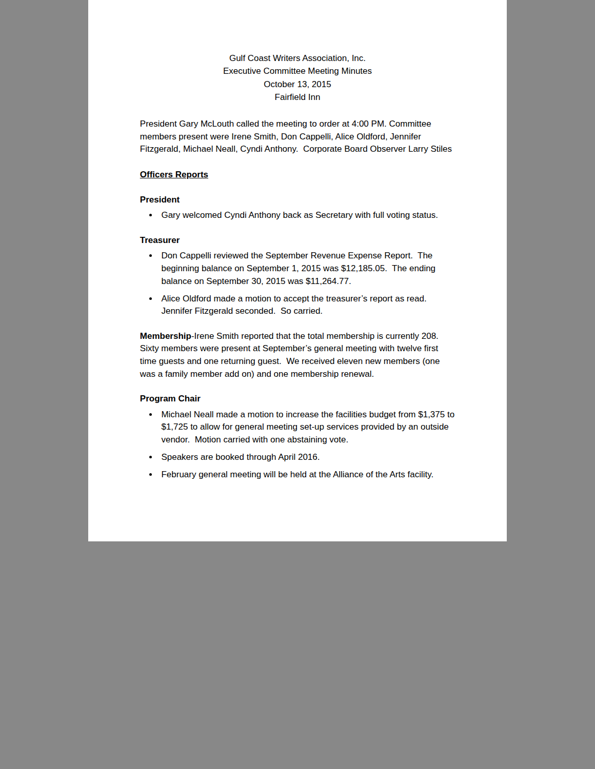Gulf Coast Writers Association, Inc.
Executive Committee Meeting Minutes
October 13, 2015
Fairfield Inn
President Gary McLouth called the meeting to order at 4:00 PM. Committee members present were Irene Smith, Don Cappelli, Alice Oldford, Jennifer Fitzgerald, Michael Neall, Cyndi Anthony. Corporate Board Observer Larry Stiles
Officers Reports
President
Gary welcomed Cyndi Anthony back as Secretary with full voting status.
Treasurer
Don Cappelli reviewed the September Revenue Expense Report. The beginning balance on September 1, 2015 was $12,185.05. The ending balance on September 30, 2015 was $11,264.77.
Alice Oldford made a motion to accept the treasurer’s report as read. Jennifer Fitzgerald seconded. So carried.
Membership-Irene Smith reported that the total membership is currently 208. Sixty members were present at September’s general meeting with twelve first time guests and one returning guest. We received eleven new members (one was a family member add on) and one membership renewal.
Program Chair
Michael Neall made a motion to increase the facilities budget from $1,375 to $1,725 to allow for general meeting set-up services provided by an outside vendor. Motion carried with one abstaining vote.
Speakers are booked through April 2016.
February general meeting will be held at the Alliance of the Arts facility.